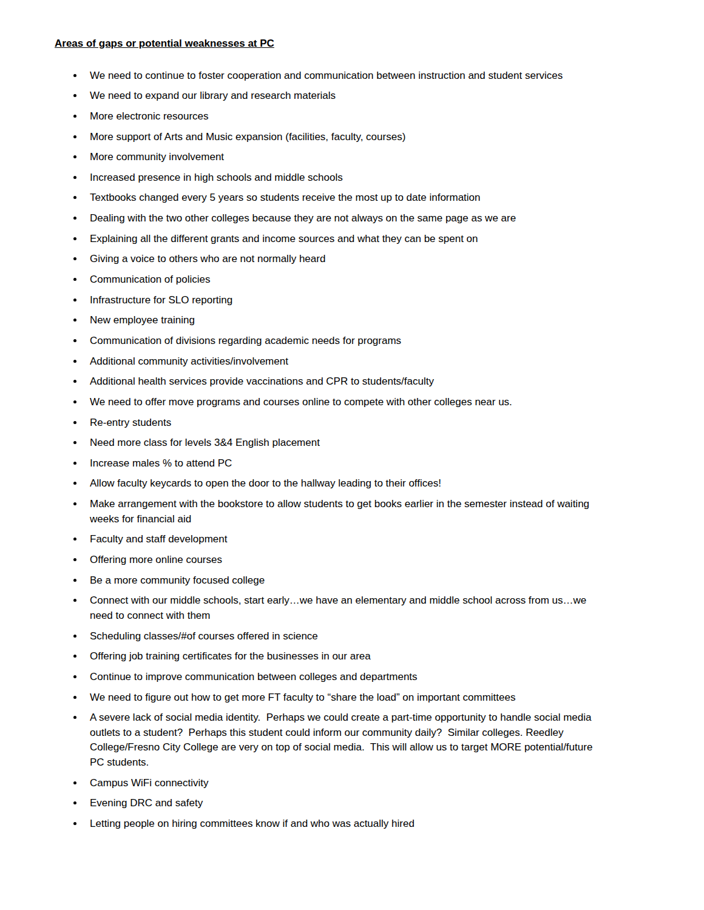Areas of gaps or potential weaknesses at PC
We need to continue to foster cooperation and communication between instruction and student services
We need to expand our library and research materials
More electronic resources
More support of Arts and Music expansion (facilities, faculty, courses)
More community involvement
Increased presence in high schools and middle schools
Textbooks changed every 5 years so students receive the most up to date information
Dealing with the two other colleges because they are not always on the same page as we are
Explaining all the different grants and income sources and what they can be spent on
Giving a voice to others who are not normally heard
Communication of policies
Infrastructure for SLO reporting
New employee training
Communication of divisions regarding academic needs for programs
Additional community activities/involvement
Additional health services provide vaccinations and CPR to students/faculty
We need to offer move programs and courses online to compete with other colleges near us.
Re-entry students
Need more class for levels 3&4 English placement
Increase males % to attend PC
Allow faculty keycards to open the door to the hallway leading to their offices!
Make arrangement with the bookstore to allow students to get books earlier in the semester instead of waiting weeks for financial aid
Faculty and staff development
Offering more online courses
Be a more community focused college
Connect with our middle schools, start early…we have an elementary and middle school across from us…we need to connect with them
Scheduling classes/#of courses offered in science
Offering job training certificates for the businesses in our area
Continue to improve communication between colleges and departments
We need to figure out how to get more FT faculty to “share the load” on important committees
A severe lack of social media identity. Perhaps we could create a part-time opportunity to handle social media outlets to a student? Perhaps this student could inform our community daily? Similar colleges. Reedley College/Fresno City College are very on top of social media. This will allow us to target MORE potential/future PC students.
Campus WiFi connectivity
Evening DRC and safety
Letting people on hiring committees know if and who was actually hired